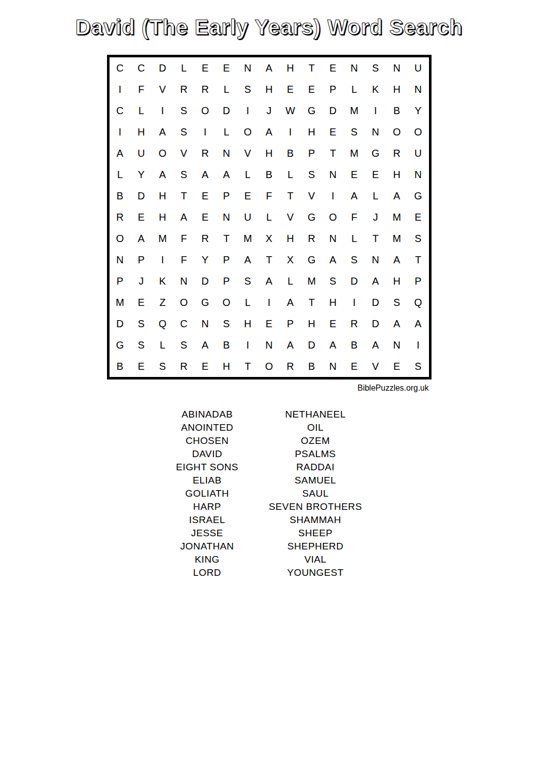David (The Early Years) Word Search
| C | C | D | L | E | E | N | A | H | T | E | N | S | N | U |
| I | F | V | R | R | L | S | H | E | E | P | L | K | H | N |
| C | L | I | S | O | D | I | J | W | G | D | M | I | B | Y |
| I | H | A | S | I | L | O | A | I | H | E | S | N | O | O |
| A | U | O | V | R | N | V | H | B | P | T | M | G | R | U |
| L | Y | A | S | A | A | L | B | L | S | N | E | E | H | N |
| B | D | H | T | E | P | E | F | T | V | I | A | L | A | G |
| R | E | H | A | E | N | U | L | V | G | O | F | J | M | E |
| O | A | M | F | R | T | M | X | H | R | N | L | T | M | S |
| N | P | I | F | Y | P | A | T | X | G | A | S | N | A | T |
| P | J | K | N | D | P | S | A | L | M | S | D | A | H | P |
| M | E | Z | O | G | O | L | I | A | T | H | I | D | S | Q |
| D | S | Q | C | N | S | H | E | P | H | E | R | D | A | A |
| G | S | L | S | A | B | I | N | A | D | A | B | A | N | I |
| B | E | S | R | E | H | T | O | R | B | N | E | V | E | S |
BiblePuzzles.org.uk
ABINADAB
ANOINTED
CHOSEN
DAVID
EIGHT SONS
ELIAB
GOLIATH
HARP
ISRAEL
JESSE
JONATHAN
KING
LORD
NETHANEEL
OIL
OZEM
PSALMS
RADDAI
SAMUEL
SAUL
SEVEN BROTHERS
SHAMMAH
SHEEP
SHEPHERD
VIAL
YOUNGEST